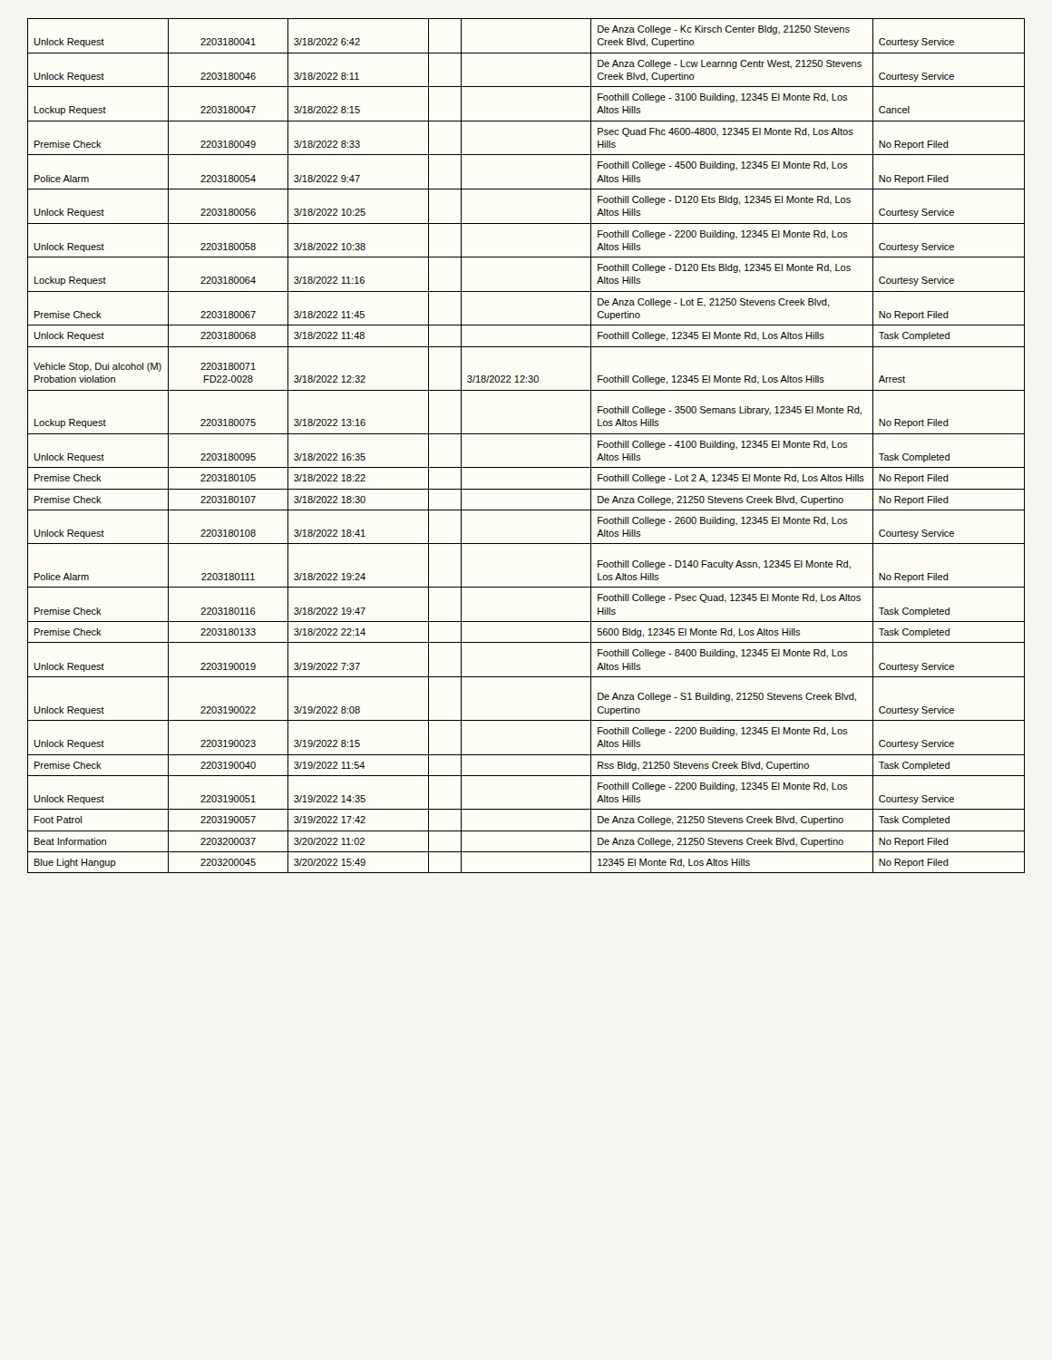| Unlock Request | 2203180041 | 3/18/2022 6:42 | | | De Anza College - Kc Kirsch Center Bldg, 21250 Stevens Creek Blvd, Cupertino | Courtesy Service |
| Unlock Request | 2203180046 | 3/18/2022 8:11 | | | De Anza College - Lcw Learnng Centr West, 21250 Stevens Creek Blvd, Cupertino | Courtesy Service |
| Lockup Request | 2203180047 | 3/18/2022 8:15 | | | Foothill College - 3100 Building, 12345 El Monte Rd, Los Altos Hills | Cancel |
| Premise Check | 2203180049 | 3/18/2022 8:33 | | | Psec Quad Fhc 4600-4800, 12345 El Monte Rd, Los Altos Hills | No Report Filed |
| Police Alarm | 2203180054 | 3/18/2022 9:47 | | | Foothill College - 4500 Building, 12345 El Monte Rd, Los Altos Hills | No Report Filed |
| Unlock Request | 2203180056 | 3/18/2022 10:25 | | | Foothill College - D120 Ets Bldg, 12345 El Monte Rd, Los Altos Hills | Courtesy Service |
| Unlock Request | 2203180058 | 3/18/2022 10:38 | | | Foothill College - 2200 Building, 12345 El Monte Rd, Los Altos Hills | Courtesy Service |
| Lockup Request | 2203180064 | 3/18/2022 11:16 | | | Foothill College - D120 Ets Bldg, 12345 El Monte Rd, Los Altos Hills | Courtesy Service |
| Premise Check | 2203180067 | 3/18/2022 11:45 | | | De Anza College - Lot E, 21250 Stevens Creek Blvd, Cupertino | No Report Filed |
| Unlock Request | 2203180068 | 3/18/2022 11:48 | | | Foothill College, 12345 El Monte Rd, Los Altos Hills | Task Completed |
| Vehicle Stop, Dui alcohol (M) Probation violation | 2203180071 FD22-0028 | 3/18/2022 12:32 | | 3/18/2022 12:30 | Foothill College, 12345 El Monte Rd, Los Altos Hills | Arrest |
| Lockup Request | 2203180075 | 3/18/2022 13:16 | | | Foothill College - 3500 Semans Library, 12345 El Monte Rd, Los Altos Hills | No Report Filed |
| Unlock Request | 2203180095 | 3/18/2022 16:35 | | | Foothill College - 4100 Building, 12345 El Monte Rd, Los Altos Hills | Task Completed |
| Premise Check | 2203180105 | 3/18/2022 18:22 | | | Foothill College - Lot 2 A, 12345 El Monte Rd, Los Altos Hills | No Report Filed |
| Premise Check | 2203180107 | 3/18/2022 18:30 | | | De Anza College, 21250 Stevens Creek Blvd, Cupertino | No Report Filed |
| Unlock Request | 2203180108 | 3/18/2022 18:41 | | | Foothill College - 2600 Building, 12345 El Monte Rd, Los Altos Hills | Courtesy Service |
| Police Alarm | 2203180111 | 3/18/2022 19:24 | | | Foothill College - D140 Faculty Assn, 12345 El Monte Rd, Los Altos Hills | No Report Filed |
| Premise Check | 2203180116 | 3/18/2022 19:47 | | | Foothill College - Psec Quad, 12345 El Monte Rd, Los Altos Hills | Task Completed |
| Premise Check | 2203180133 | 3/18/2022 22:14 | | | 5600 Bldg, 12345 El Monte Rd, Los Altos Hills | Task Completed |
| Unlock Request | 2203190019 | 3/19/2022 7:37 | | | Foothill College - 8400 Building, 12345 El Monte Rd, Los Altos Hills | Courtesy Service |
| Unlock Request | 2203190022 | 3/19/2022 8:08 | | | De Anza College - S1 Building, 21250 Stevens Creek Blvd, Cupertino | Courtesy Service |
| Unlock Request | 2203190023 | 3/19/2022 8:15 | | | Foothill College - 2200 Building, 12345 El Monte Rd, Los Altos Hills | Courtesy Service |
| Premise Check | 2203190040 | 3/19/2022 11:54 | | | Rss Bldg, 21250 Stevens Creek Blvd, Cupertino | Task Completed |
| Unlock Request | 2203190051 | 3/19/2022 14:35 | | | Foothill College - 2200 Building, 12345 El Monte Rd, Los Altos Hills | Courtesy Service |
| Foot Patrol | 2203190057 | 3/19/2022 17:42 | | | De Anza College, 21250 Stevens Creek Blvd, Cupertino | Task Completed |
| Beat Information | 2203200037 | 3/20/2022 11:02 | | | De Anza College, 21250 Stevens Creek Blvd, Cupertino | No Report Filed |
| Blue Light Hangup | 2203200045 | 3/20/2022 15:49 | | | 12345 El Monte Rd, Los Altos Hills | No Report Filed |